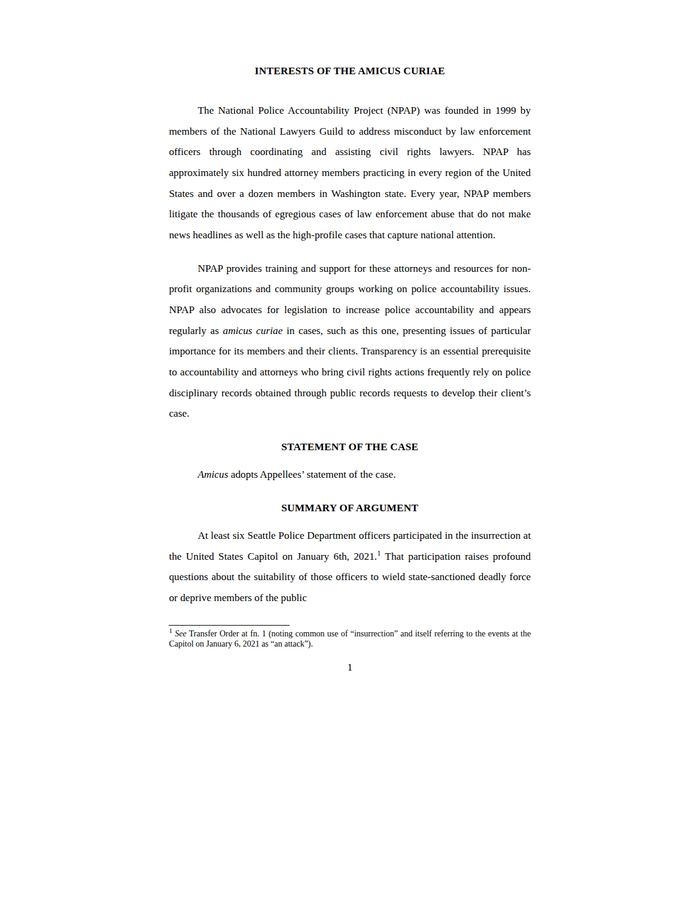Interests of the Amicus Curiae
The National Police Accountability Project (NPAP) was founded in 1999 by members of the National Lawyers Guild to address misconduct by law enforcement officers through coordinating and assisting civil rights lawyers. NPAP has approximately six hundred attorney members practicing in every region of the United States and over a dozen members in Washington state. Every year, NPAP members litigate the thousands of egregious cases of law enforcement abuse that do not make news headlines as well as the high-profile cases that capture national attention.
NPAP provides training and support for these attorneys and resources for non-profit organizations and community groups working on police accountability issues. NPAP also advocates for legislation to increase police accountability and appears regularly as amicus curiae in cases, such as this one, presenting issues of particular importance for its members and their clients. Transparency is an essential prerequisite to accountability and attorneys who bring civil rights actions frequently rely on police disciplinary records obtained through public records requests to develop their client’s case.
Statement of the Case
Amicus adopts Appellees’ statement of the case.
Summary of Argument
At least six Seattle Police Department officers participated in the insurrection at the United States Capitol on January 6th, 2021.1 That participation raises profound questions about the suitability of those officers to wield state-sanctioned deadly force or deprive members of the public
1 See Transfer Order at fn. 1 (noting common use of “insurrection” and itself referring to the events at the Capitol on January 6, 2021 as “an attack”).
1